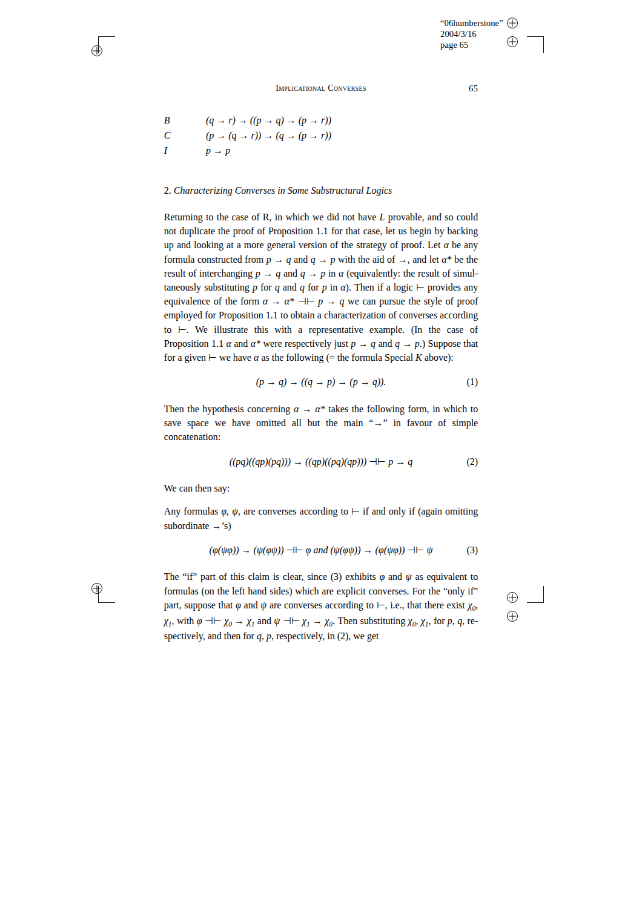“06humberstone”
2004/3/16
page 65
Implicational Converses 65
| B | (q → r) → ((p → q) → (p → r)) |
| C | (p → (q → r)) → (q → (p → r)) |
| I | p → p |
2. Characterizing Converses in Some Substructural Logics
Returning to the case of R, in which we did not have L provable, and so could not duplicate the proof of Proposition 1.1 for that case, let us begin by backing up and looking at a more general version of the strategy of proof. Let α be any formula constructed from p → q and q → p with the aid of →, and let α* be the result of interchanging p → q and q → p in α (equivalently: the result of simultaneously substituting p for q and q for p in α). Then if a logic ⊢ provides any equivalence of the form α → α* ⊣⊢ p → q we can pursue the style of proof employed for Proposition 1.1 to obtain a characterization of converses according to ⊢. We illustrate this with a representative example. (In the case of Proposition 1.1 α and α* were respectively just p → q and q → p.) Suppose that for a given ⊢ we have α as the following (= the formula Special K above):
(p → q) → ((q → p) → (p → q)). (1)
Then the hypothesis concerning α → α* takes the following form, in which to save space we have omitted all but the main “→” in favour of simple concatenation:
((pq)((qp)(pq))) → ((qp)((pq)(qp))) ⊣⊢ p → q (2)
We can then say:
Any formulas φ, ψ, are converses according to ⊢ if and only if (again omitting subordinate →’s)
(φ(ψφ)) → (ψ(φψ)) ⊣⊢ φ and (ψ(φψ)) → (φ(ψφ)) ⊣⊢ ψ (3)
The “if” part of this claim is clear, since (3) exhibits φ and ψ as equivalent to formulas (on the left hand sides) which are explicit converses. For the “only if” part, suppose that φ and ψ are converses according to ⊢, i.e., that there exist χ0, χ1, with φ ⊣⊢ χ0 → χ1 and ψ ⊣⊢ χ1 → χ0. Then substituting χ0, χ1, for p, q, respectively, and then for q, p, respectively, in (2), we get